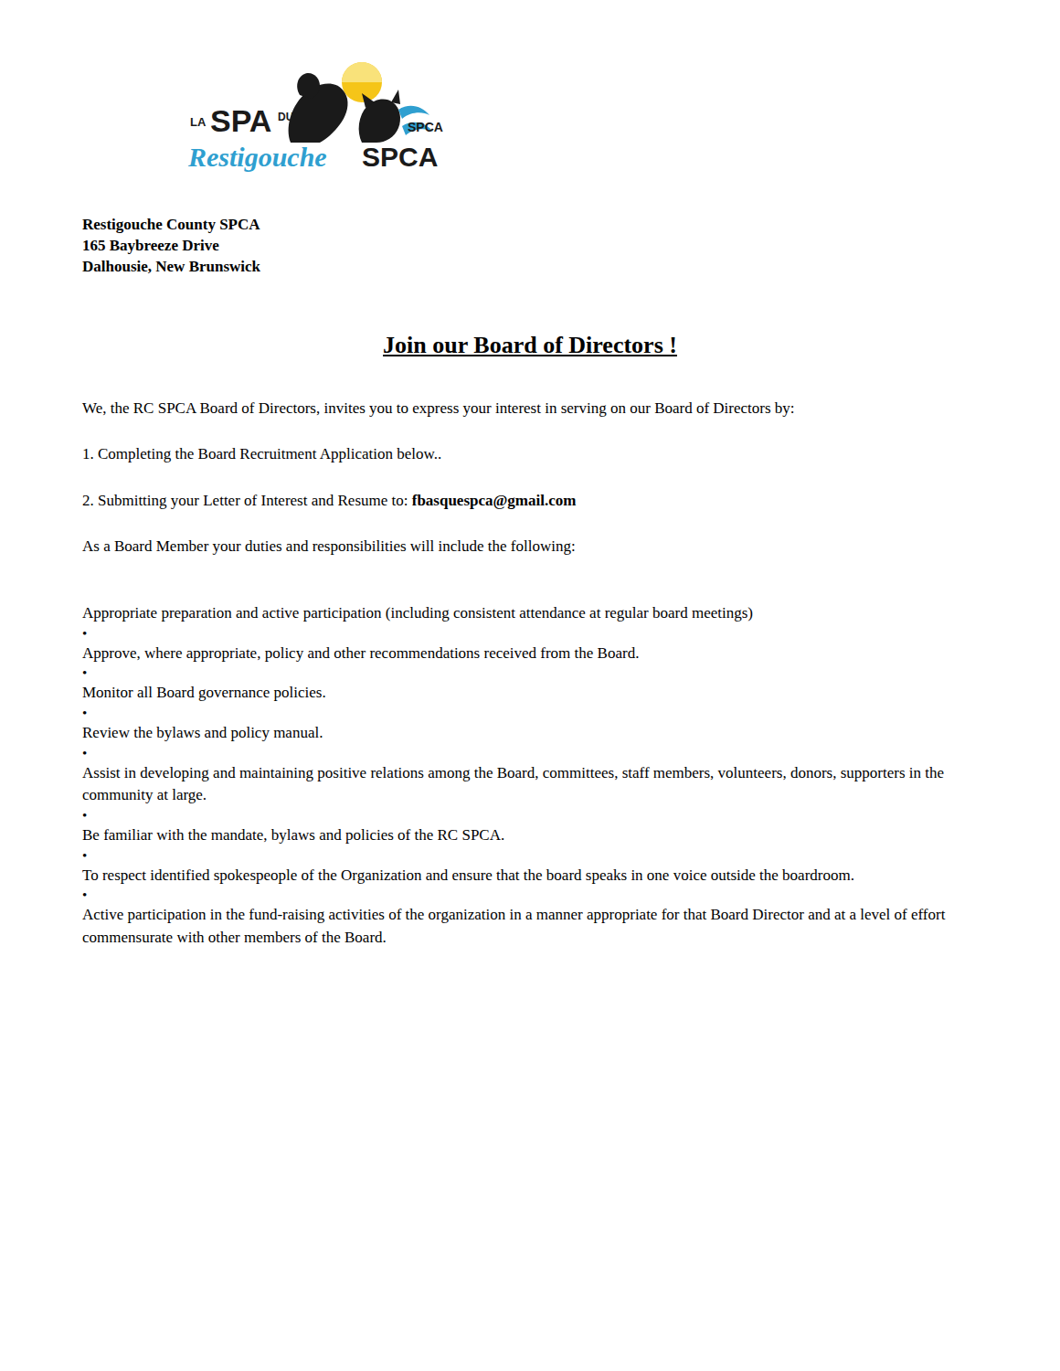LA SPA DU Restigouche SPCA SPCA
Restigouche County SPCA
165 Baybreeze Drive
Dalhousie, New Brunswick
Join our Board of Directors !
We, the RC SPCA Board of Directors, invites you to express your interest in serving on our Board of Directors by:
1. Completing the Board Recruitment Application below..
2. Submitting your Letter of Interest and Resume to: fbasquespca@gmail.com
As a Board Member your duties and responsibilities will include the following:
Appropriate preparation and active participation (including consistent attendance at regular board meetings)
Approve, where appropriate, policy and other recommendations received from the Board.
Monitor all Board governance policies.
Review the bylaws and policy manual.
Assist in developing and maintaining positive relations among the Board, committees, staff members, volunteers, donors, supporters in the community at large.
Be familiar with the mandate, bylaws and policies of the RC SPCA.
To respect identified spokespeople of the Organization and ensure that the board speaks in one voice outside the boardroom.
Active participation in the fund-raising activities of the organization in a manner appropriate for that Board Director and at a level of effort commensurate with other members of the Board.